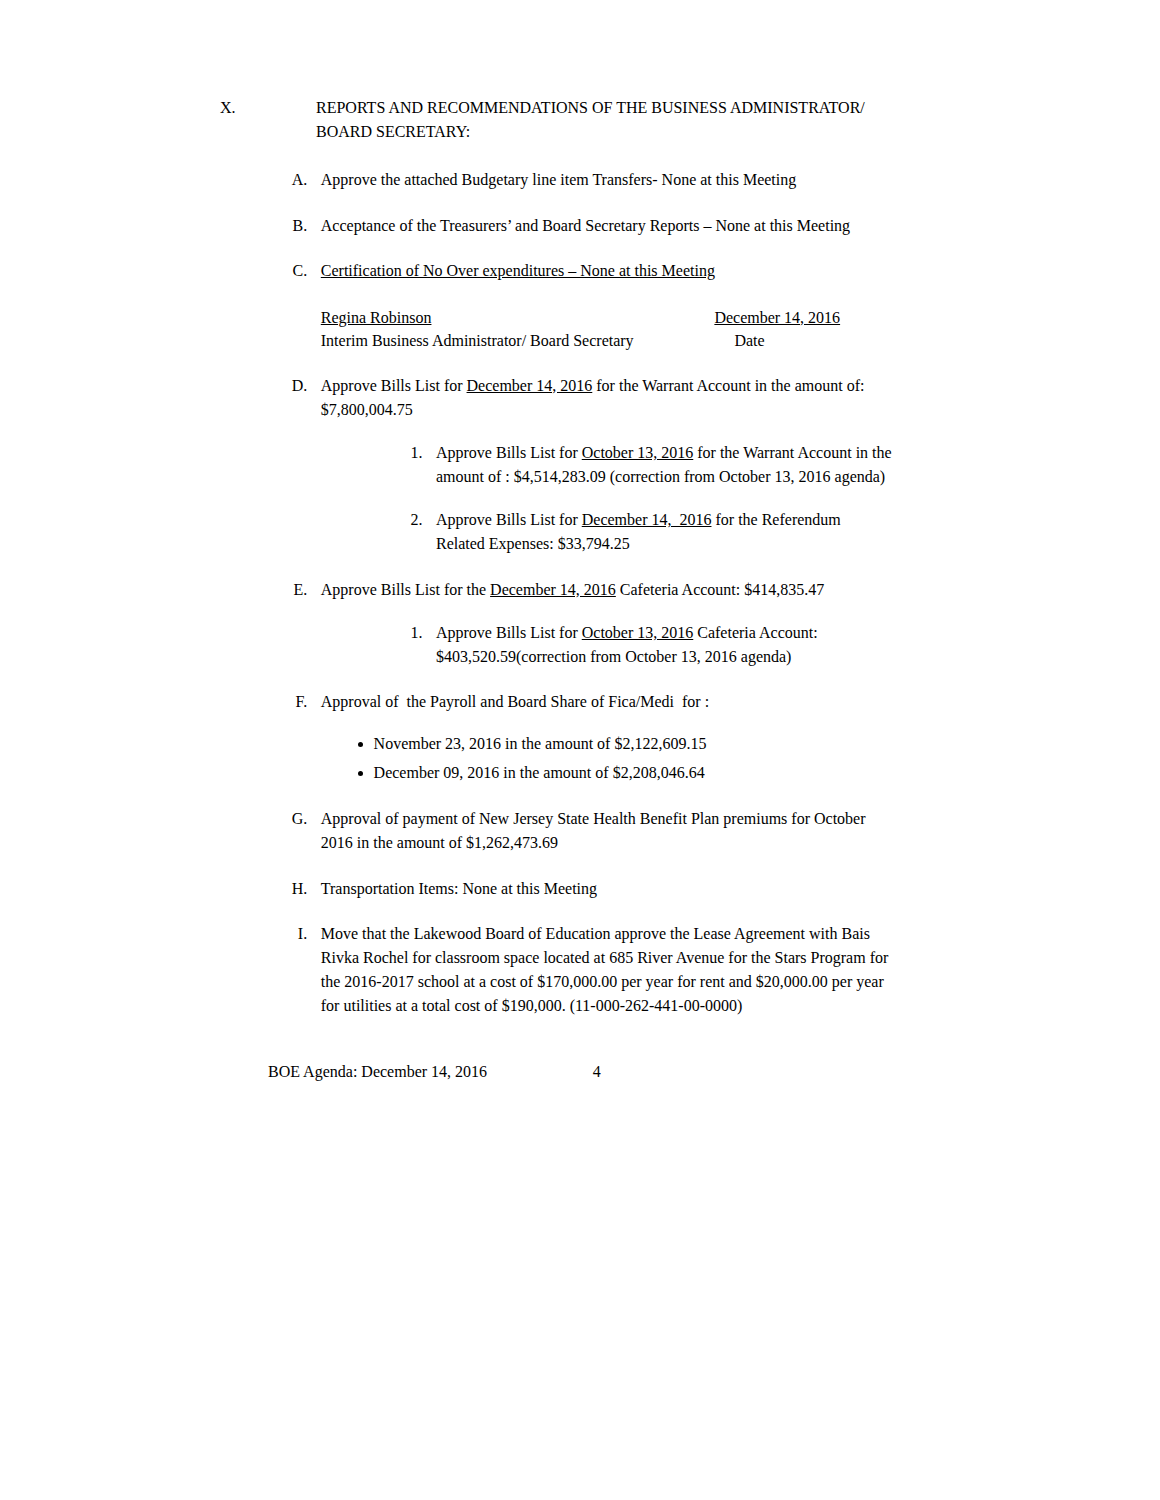X. REPORTS AND RECOMMENDATIONS OF THE BUSINESS ADMINISTRATOR/ BOARD SECRETARY:
Approve the attached Budgetary line item Transfers- None at this Meeting
Acceptance of the Treasurers’ and Board Secretary Reports – None at this Meeting
Certification of No Over expenditures – None at this Meeting
Regina Robinson
December 14, 2016
Interim Business Administrator/ Board Secretary
Date
Approve Bills List for December 14, 2016 for the Warrant Account in the amount of: $7,800,004.75
Approve Bills List for October 13, 2016 for the Warrant Account in the amount of : $4,514,283.09 (correction from October 13, 2016 agenda)
Approve Bills List for December 14, 2016 for the Referendum Related Expenses: $33,794.25
Approve Bills List for the December 14, 2016 Cafeteria Account: $414,835.47
Approve Bills List for October 13, 2016 Cafeteria Account: $403,520.59(correction from October 13, 2016 agenda)
Approval of the Payroll and Board Share of Fica/Medi for :
November 23, 2016 in the amount of $2,122,609.15
December 09, 2016 in the amount of $2,208,046.64
Approval of payment of New Jersey State Health Benefit Plan premiums for October 2016 in the amount of $1,262,473.69
Transportation Items: None at this Meeting
Move that the Lakewood Board of Education approve the Lease Agreement with Bais Rivka Rochel for classroom space located at 685 River Avenue for the Stars Program for the 2016-2017 school at a cost of $170,000.00 per year for rent and $20,000.00 per year for utilities at a total cost of $190,000. (11-000-262-441-00-0000)
BOE Agenda: December 14, 20164